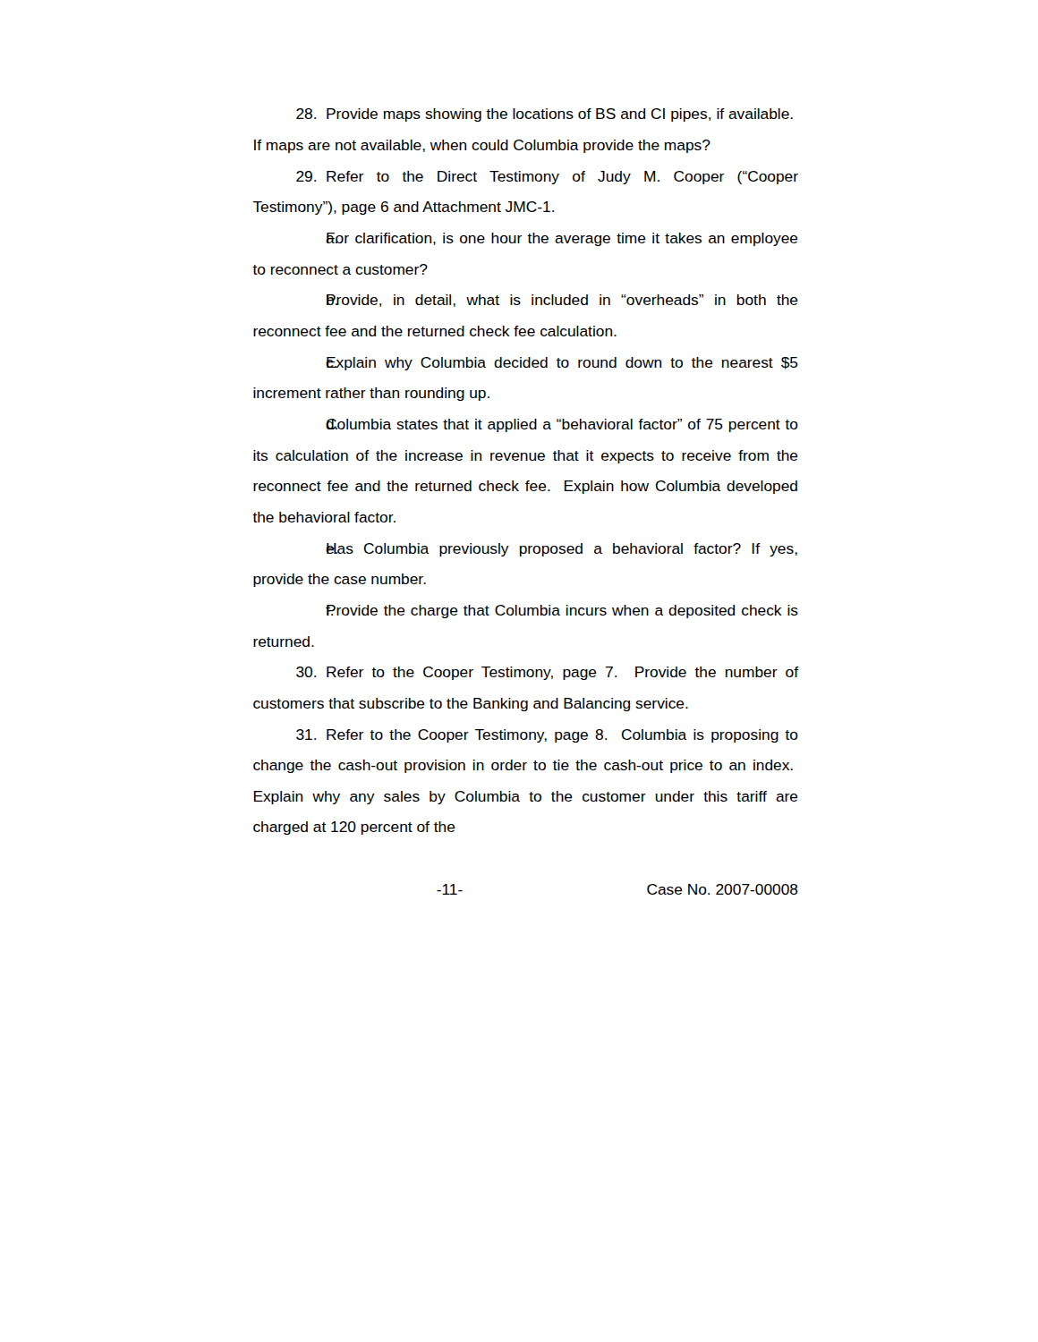28. Provide maps showing the locations of BS and CI pipes, if available. If maps are not available, when could Columbia provide the maps?
29. Refer to the Direct Testimony of Judy M. Cooper (“Cooper Testimony”), page 6 and Attachment JMC-1.
a. For clarification, is one hour the average time it takes an employee to reconnect a customer?
b. Provide, in detail, what is included in “overheads” in both the reconnect fee and the returned check fee calculation.
c. Explain why Columbia decided to round down to the nearest $5 increment rather than rounding up.
d. Columbia states that it applied a “behavioral factor” of 75 percent to its calculation of the increase in revenue that it expects to receive from the reconnect fee and the returned check fee. Explain how Columbia developed the behavioral factor.
e. Has Columbia previously proposed a behavioral factor? If yes, provide the case number.
f. Provide the charge that Columbia incurs when a deposited check is returned.
30. Refer to the Cooper Testimony, page 7. Provide the number of customers that subscribe to the Banking and Balancing service.
31. Refer to the Cooper Testimony, page 8. Columbia is proposing to change the cash-out provision in order to tie the cash-out price to an index. Explain why any sales by Columbia to the customer under this tariff are charged at 120 percent of the
-11- Case No. 2007-00008